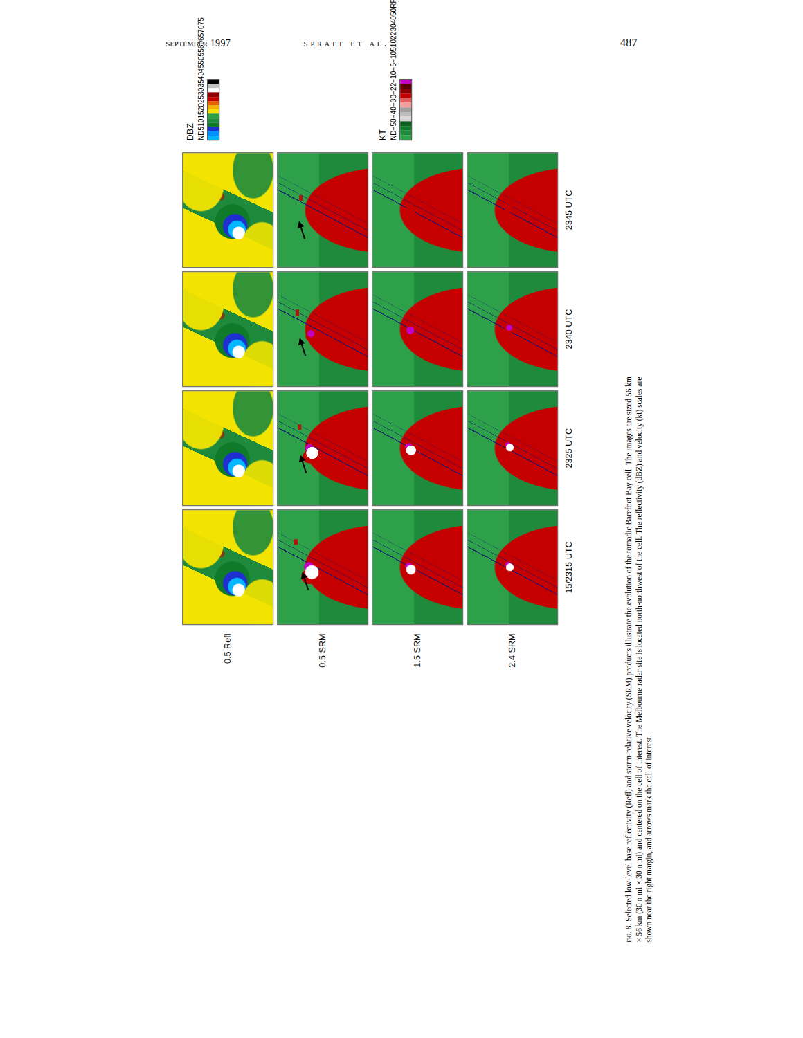September 1997
Spratt et al.
487
0.5 Refl
DBZ
ND 51015202530354045505560657075
KT
ND−50−40−30−22−10−5−1051022304050 RF
0.5 SRM
1.5 SRM
2.4 SRM
15/2315 UTC
2325 UTC
2340 UTC
2345 UTC
Fig. 8. Selected low-level base reflectivity (Refl) and storm-relative velocity (SRM) products illustrate the evolution of the tornadic Barefoot Bay cell. The images are sized 56 km × 56 km (30 n mi × 30 n mi) and centered on the cell of interest. The Melbourne radar site is located north-northwest of the cell. The reflectivity (dBZ) and velocity (kt) scales are shown near the right margin, and arrows mark the cell of interest.